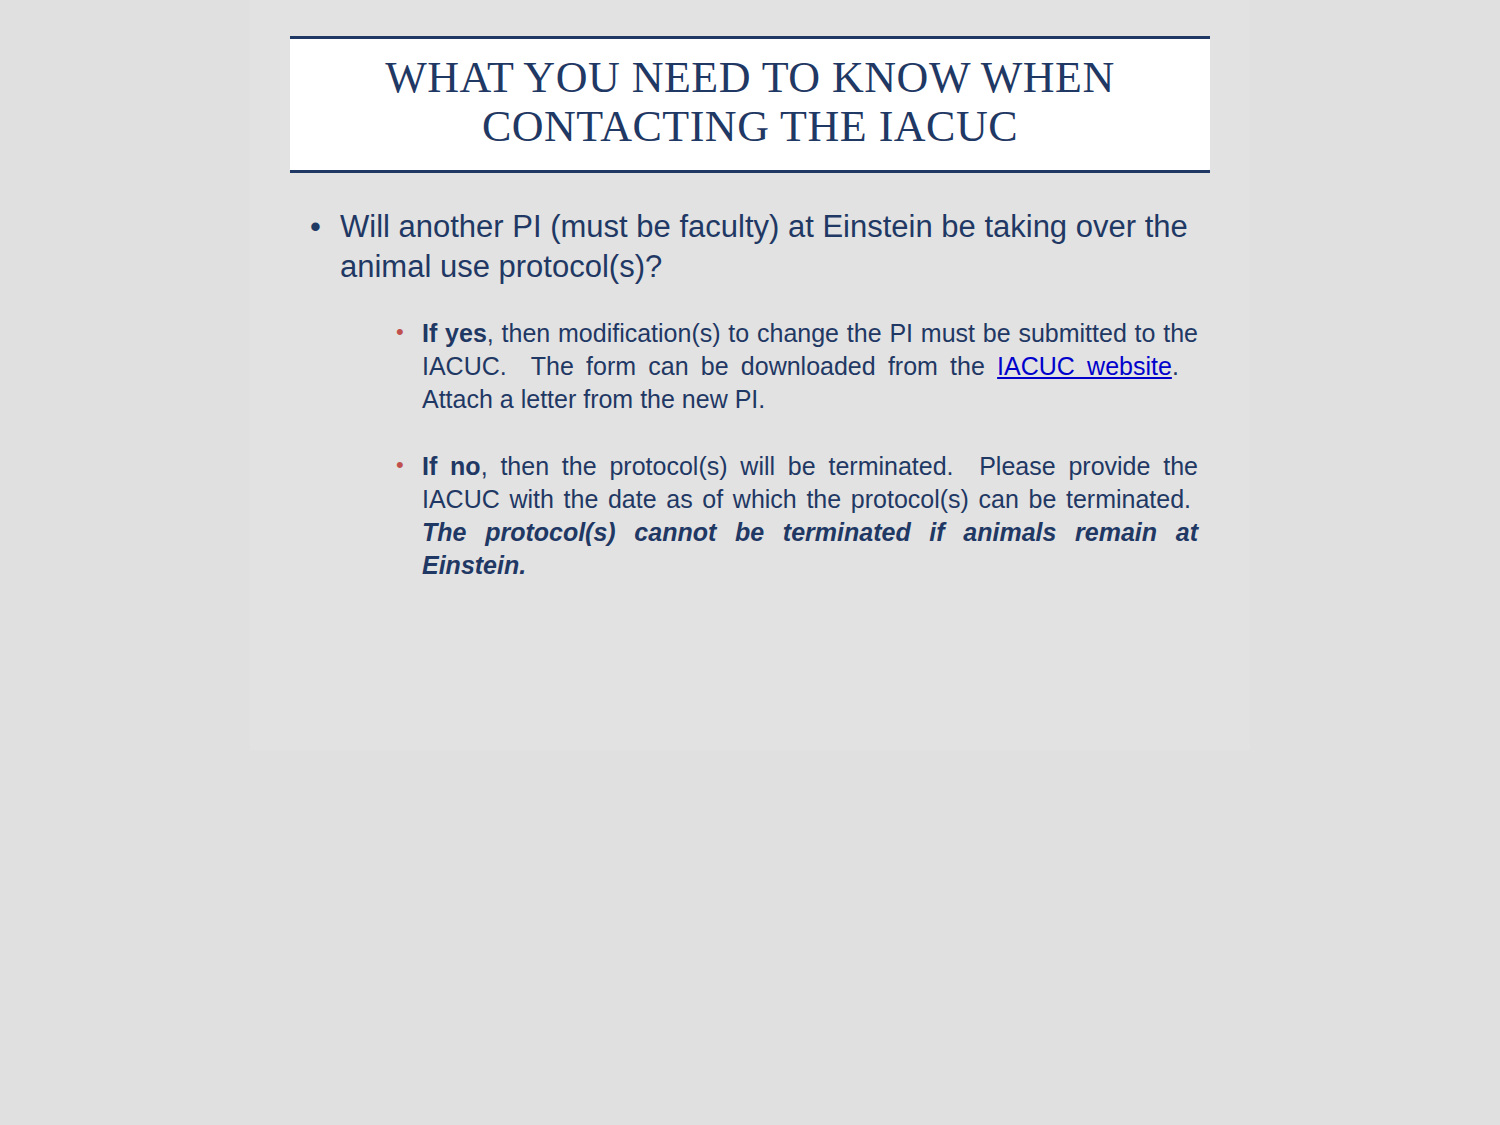What You Need to Know When Contacting the IACUC
Will another PI (must be faculty) at Einstein be taking over the animal use protocol(s)?
If yes, then modification(s) to change the PI must be submitted to the IACUC. The form can be downloaded from the IACUC website. Attach a letter from the new PI.
If no, then the protocol(s) will be terminated. Please provide the IACUC with the date as of which the protocol(s) can be terminated. The protocol(s) cannot be terminated if animals remain at Einstein.